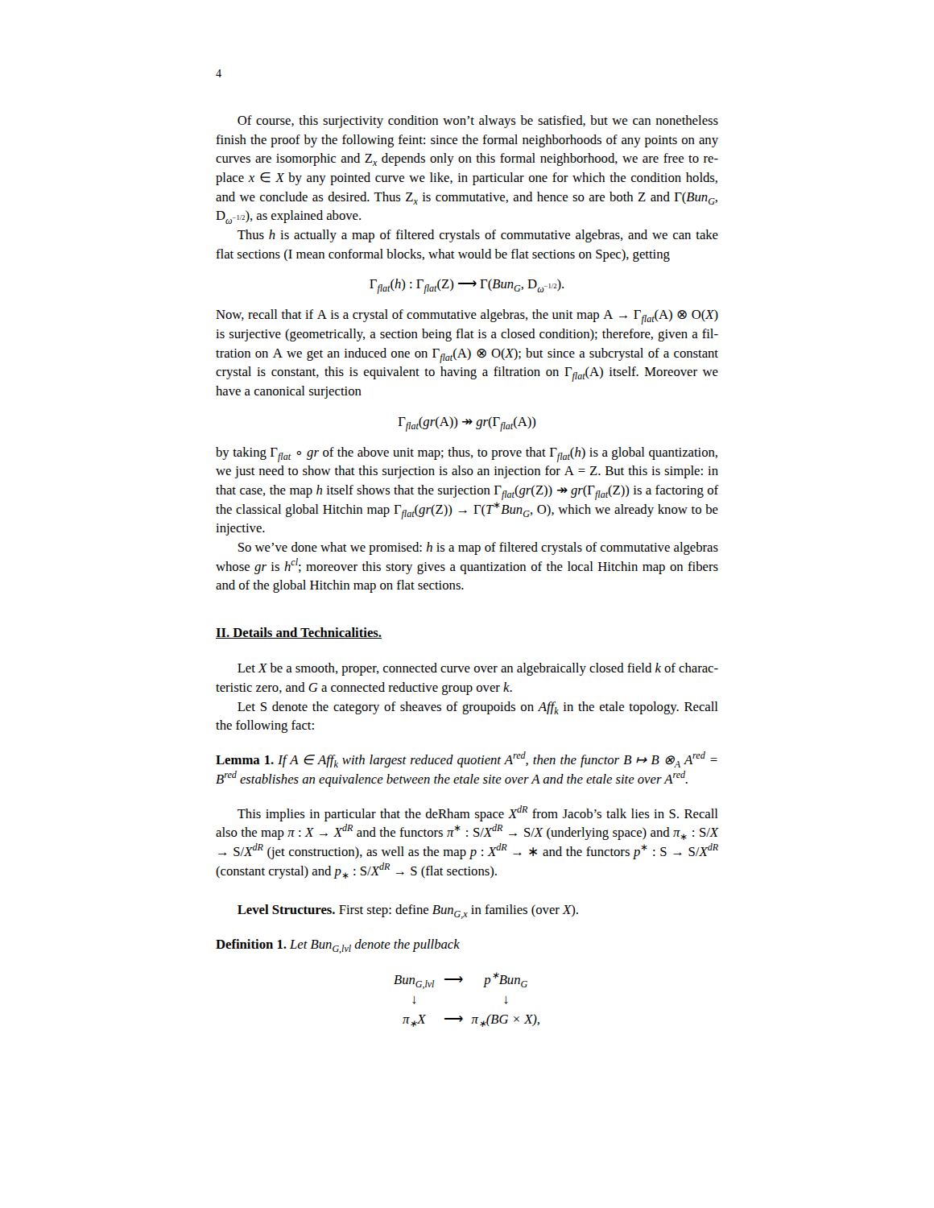4
Of course, this surjectivity condition won’t always be satisfied, but we can nonetheless finish the proof by the following feint: since the formal neighborhoods of any points on any curves are isomorphic and Zx depends only on this formal neighborhood, we are free to replace x ∈ X by any pointed curve we like, in particular one for which the condition holds, and we conclude as desired. Thus Zx is commutative, and hence so are both Z and Γ(BunG, Dω−1/2), as explained above.
Thus h is actually a map of filtered crystals of commutative algebras, and we can take flat sections (I mean conformal blocks, what would be flat sections on Spec), getting
Γflat(h) : Γflat(Z) ⟶ Γ(BunG, Dω−1/2).
Now, recall that if A is a crystal of commutative algebras, the unit map A → Γflat(A) ⊗ O(X) is surjective (geometrically, a section being flat is a closed condition); therefore, given a filtration on A we get an induced one on Γflat(A) ⊗ O(X); but since a subcrystal of a constant crystal is constant, this is equivalent to having a filtration on Γflat(A) itself. Moreover we have a canonical surjection
Γflat(gr(A)) ↠ gr(Γflat(A))
by taking Γflat ∘ gr of the above unit map; thus, to prove that Γflat(h) is a global quantization, we just need to show that this surjection is also an injection for A = Z. But this is simple: in that case, the map h itself shows that the surjection Γflat(gr(Z)) ↠ gr(Γflat(Z)) is a factoring of the classical global Hitchin map Γflat(gr(Z)) → Γ(T∗BunG, O), which we already know to be injective.
So we’ve done what we promised: h is a map of filtered crystals of commutative algebras whose gr is hcl; moreover this story gives a quantization of the local Hitchin map on fibers and of the global Hitchin map on flat sections.
II. Details and Technicalities.
Let X be a smooth, proper, connected curve over an algebraically closed field k of characteristic zero, and G a connected reductive group over k.
Let S denote the category of sheaves of groupoids on Affk in the etale topology. Recall the following fact:
Lemma 1. If A ∈ Affk with largest reduced quotient Ared, then the functor B ↦ B ⊗A Ared = Bred establishes an equivalence between the etale site over A and the etale site over Ared.
This implies in particular that the deRham space XdR from Jacob’s talk lies in S. Recall also the map π : X → XdR and the functors π∗ : S/XdR → S/X (underlying space) and π∗ : S/X → S/XdR (jet construction), as well as the map p : XdR → ∗ and the functors p∗ : S → S/XdR (constant crystal) and p∗ : S/XdR → S (flat sections).
Level Structures. First step: define BunG,x in families (over X).
Definition 1. Let BunG,lvl denote the pullback
| Bun G,lvl | ⟶ | p ∗ Bun G |
| ↓ | | ↓ |
| π ∗ X | ⟶ | π ∗ ( BG × X ), |